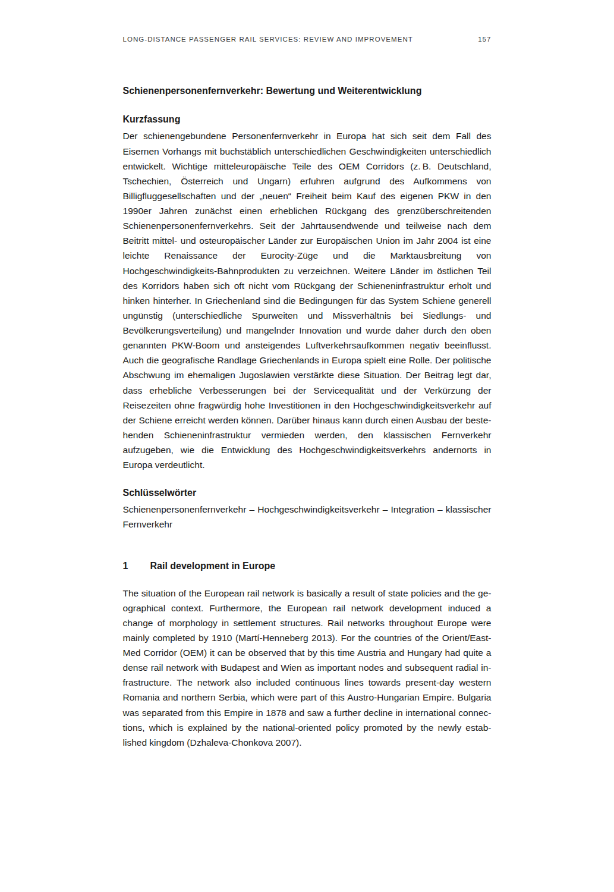Long-distance passenger rail services: review and improvement 157
Schienenpersonenfernverkehr: Bewertung und Weiterentwicklung
Kurzfassung
Der schienengebundene Personenfernverkehr in Europa hat sich seit dem Fall des Eisernen Vorhangs mit buchstäblich unterschiedlichen Geschwindigkeiten unterschiedlich entwickelt. Wichtige mitteleuropäische Teile des OEM Corridors (z. B. Deutschland, Tschechien, Österreich und Ungarn) erfuhren aufgrund des Aufkommens von Billigfluggesellschaften und der „neuen“ Freiheit beim Kauf des eigenen PKW in den 1990er Jahren zunächst einen erheblichen Rückgang des grenzüberschreitenden Schienenpersonenfernverkehrs. Seit der Jahrtausendwende und teilweise nach dem Beitritt mittel- und osteuropäischer Länder zur Europäischen Union im Jahr 2004 ist eine leichte Renaissance der Eurocity-Züge und die Marktausbreitung von Hochgeschwindigkeits-Bahnprodukten zu verzeichnen. Weitere Länder im östlichen Teil des Korridors haben sich oft nicht vom Rückgang der Schieneninfrastruktur erholt und hinken hinterher. In Griechenland sind die Bedingungen für das System Schiene generell ungünstig (unterschiedliche Spurweiten und Missverhältnis bei Siedlungs- und Bevölkerungsverteilung) und mangelnder Innovation und wurde daher durch den oben genannten PKW-Boom und ansteigendes Luftverkehrsaufkommen negativ beeinflusst. Auch die geografische Randlage Griechenlands in Europa spielt eine Rolle. Der politische Abschwung im ehemaligen Jugoslawien verstärkte diese Situation. Der Beitrag legt dar, dass erhebliche Verbesserungen bei der Servicequalität und der Verkürzung der Reisezeiten ohne fragwürdig hohe Investitionen in den Hochgeschwindigkeitsverkehr auf der Schiene erreicht werden können. Darüber hinaus kann durch einen Ausbau der bestehenden Schieneninfrastruktur vermieden werden, den klassischen Fernverkehr aufzugeben, wie die Entwicklung des Hochgeschwindigkeitsverkehrs andernorts in Europa verdeutlicht.
Schlüsselwörter
Schienenpersonenfernverkehr – Hochgeschwindigkeitsverkehr – Integration – klassischer Fernverkehr
1 Rail development in Europe
The situation of the European rail network is basically a result of state policies and the geographical context. Furthermore, the European rail network development induced a change of morphology in settlement structures. Rail networks throughout Europe were mainly completed by 1910 (Martí-Henneberg 2013). For the countries of the Orient/East-Med Corridor (OEM) it can be observed that by this time Austria and Hungary had quite a dense rail network with Budapest and Wien as important nodes and subsequent radial infrastructure. The network also included continuous lines towards present-day western Romania and northern Serbia, which were part of this Austro-Hungarian Empire. Bulgaria was separated from this Empire in 1878 and saw a further decline in international connections, which is explained by the national-oriented policy promoted by the newly established kingdom (Dzhaleva-Chonkova 2007).